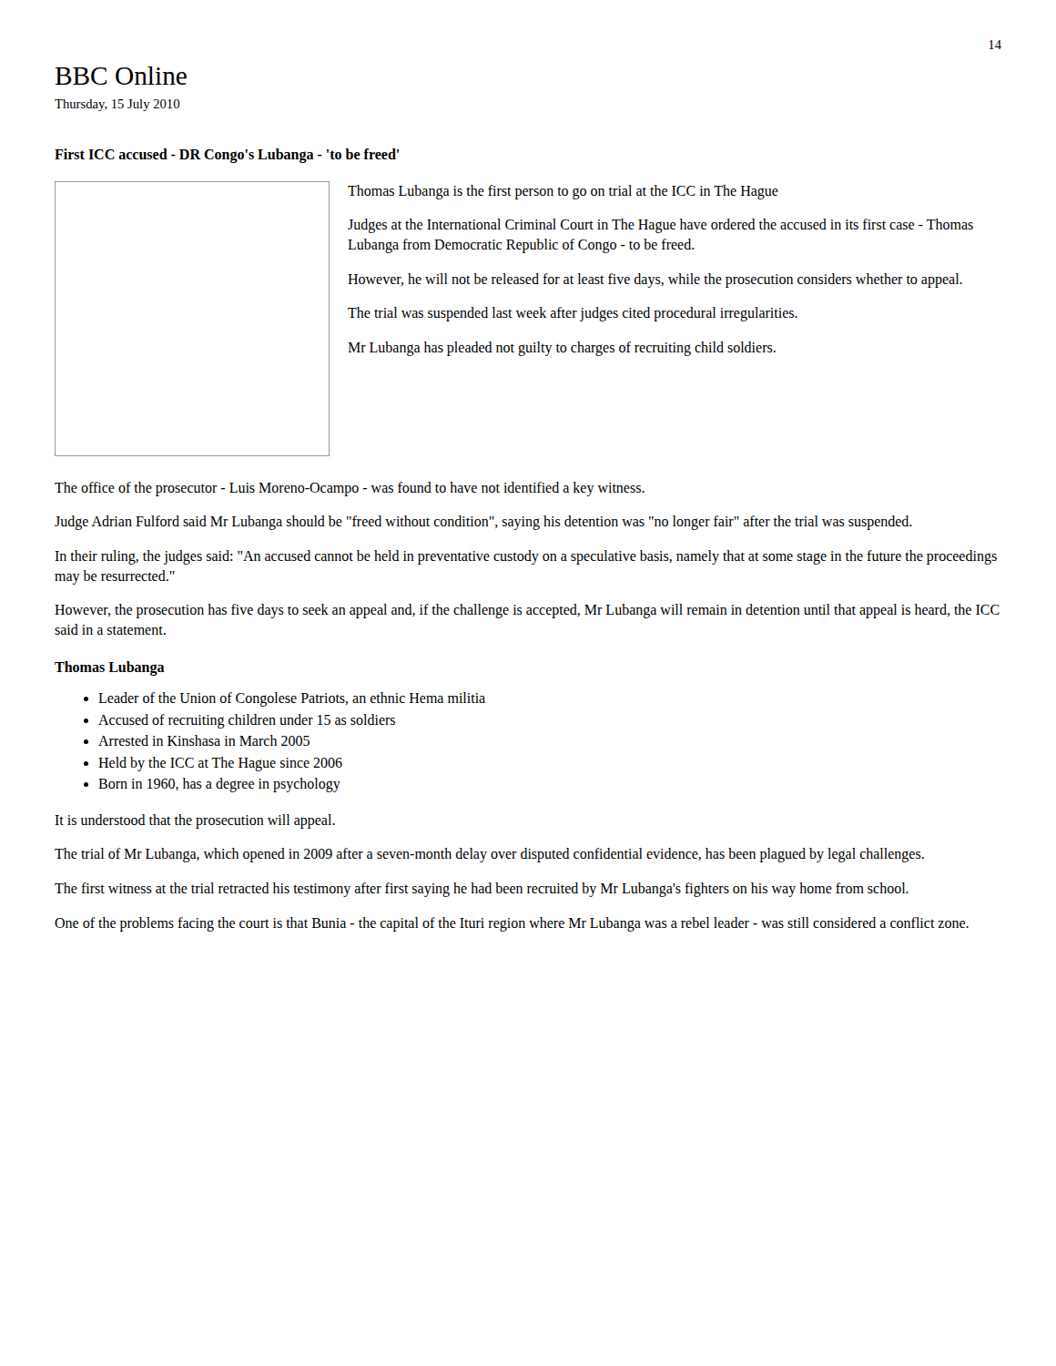14
BBC Online
Thursday, 15 July 2010
First ICC accused - DR Congo's Lubanga - 'to be freed'
Thomas Lubanga is the first person to go on trial at the ICC in The Hague
Judges at the International Criminal Court in The Hague have ordered the accused in its first case - Thomas Lubanga from Democratic Republic of Congo - to be freed.
However, he will not be released for at least five days, while the prosecution considers whether to appeal.
The trial was suspended last week after judges cited procedural irregularities.
Mr Lubanga has pleaded not guilty to charges of recruiting child soldiers.
The office of the prosecutor - Luis Moreno-Ocampo - was found to have not identified a key witness.
Judge Adrian Fulford said Mr Lubanga should be "freed without condition", saying his detention was "no longer fair" after the trial was suspended.
In their ruling, the judges said: "An accused cannot be held in preventative custody on a speculative basis, namely that at some stage in the future the proceedings may be resurrected."
However, the prosecution has five days to seek an appeal and, if the challenge is accepted, Mr Lubanga will remain in detention until that appeal is heard, the ICC said in a statement.
Thomas Lubanga
Leader of the Union of Congolese Patriots, an ethnic Hema militia
Accused of recruiting children under 15 as soldiers
Arrested in Kinshasa in March 2005
Held by the ICC at The Hague since 2006
Born in 1960, has a degree in psychology
It is understood that the prosecution will appeal.
The trial of Mr Lubanga, which opened in 2009 after a seven-month delay over disputed confidential evidence, has been plagued by legal challenges.
The first witness at the trial retracted his testimony after first saying he had been recruited by Mr Lubanga's fighters on his way home from school.
One of the problems facing the court is that Bunia - the capital of the Ituri region where Mr Lubanga was a rebel leader - was still considered a conflict zone.